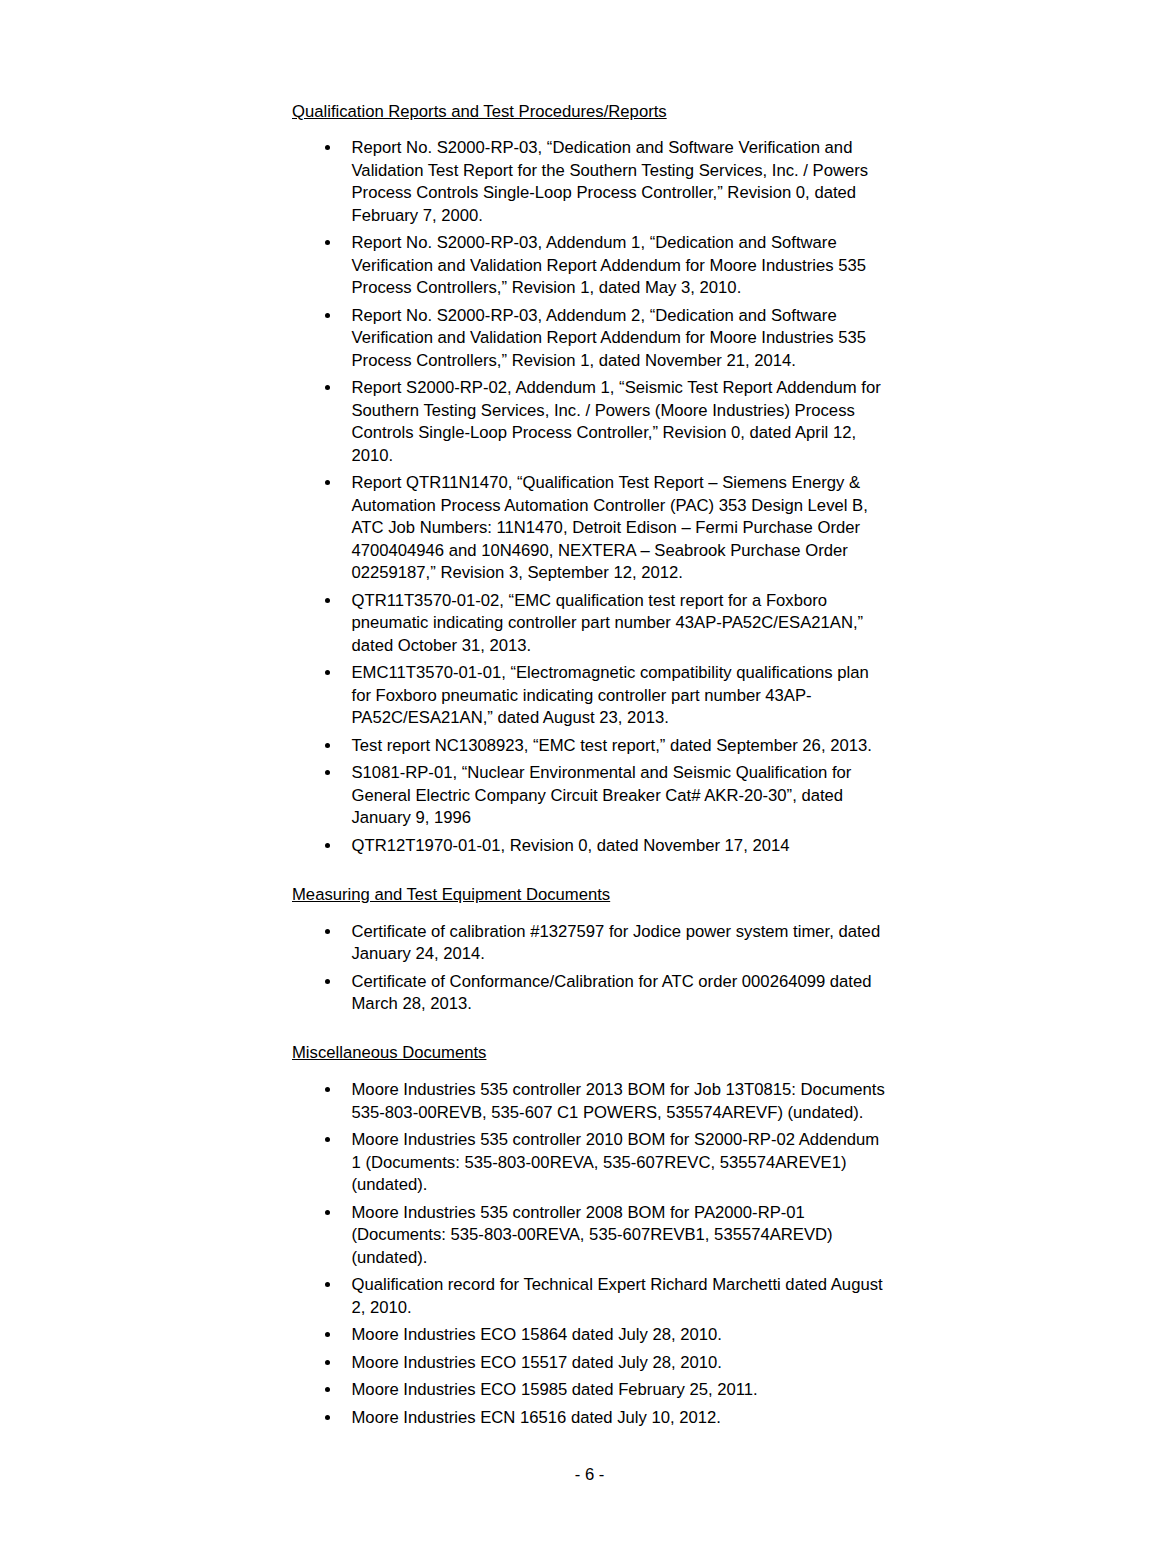Qualification Reports and Test Procedures/Reports
Report No. S2000-RP-03, “Dedication and Software Verification and Validation Test Report for the Southern Testing Services, Inc. / Powers Process Controls Single-Loop Process Controller,” Revision 0, dated February 7, 2000.
Report No. S2000-RP-03, Addendum 1, “Dedication and Software Verification and Validation Report Addendum for Moore Industries 535 Process Controllers,” Revision 1, dated May 3, 2010.
Report No. S2000-RP-03, Addendum 2, “Dedication and Software Verification and Validation Report Addendum for Moore Industries 535 Process Controllers,” Revision 1, dated November 21, 2014.
Report S2000-RP-02, Addendum 1, “Seismic Test Report Addendum for Southern Testing Services, Inc. / Powers (Moore Industries) Process Controls Single-Loop Process Controller,” Revision 0, dated April 12, 2010.
Report QTR11N1470, “Qualification Test Report – Siemens Energy & Automation Process Automation Controller (PAC) 353 Design Level B, ATC Job Numbers: 11N1470, Detroit Edison – Fermi Purchase Order 4700404946 and 10N4690, NEXTERA – Seabrook Purchase Order 02259187,” Revision 3, September 12, 2012.
QTR11T3570-01-02, “EMC qualification test report for a Foxboro pneumatic indicating controller part number 43AP-PA52C/ESA21AN,” dated October 31, 2013.
EMC11T3570-01-01, “Electromagnetic compatibility qualifications plan for Foxboro pneumatic indicating controller part number 43AP-PA52C/ESA21AN,” dated August 23, 2013.
Test report NC1308923, “EMC test report,” dated September 26, 2013.
S1081-RP-01, “Nuclear Environmental and Seismic Qualification for General Electric Company Circuit Breaker Cat# AKR-20-30”, dated January 9, 1996
QTR12T1970-01-01, Revision 0, dated November 17, 2014
Measuring and Test Equipment Documents
Certificate of calibration #1327597 for Jodice power system timer, dated January 24, 2014.
Certificate of Conformance/Calibration for ATC order 000264099 dated March 28, 2013.
Miscellaneous Documents
Moore Industries 535 controller 2013 BOM for Job 13T0815: Documents 535-803-00REVB, 535-607 C1 POWERS, 535574AREVF) (undated).
Moore Industries 535 controller 2010 BOM for S2000-RP-02 Addendum 1 (Documents: 535-803-00REVA, 535-607REVC, 535574AREVE1) (undated).
Moore Industries 535 controller 2008 BOM for PA2000-RP-01 (Documents: 535-803-00REVA, 535-607REVB1, 535574AREVD) (undated).
Qualification record for Technical Expert Richard Marchetti dated August 2, 2010.
Moore Industries ECO 15864 dated July 28, 2010.
Moore Industries ECO 15517 dated July 28, 2010.
Moore Industries ECO 15985 dated February 25, 2011.
Moore Industries ECN 16516 dated July 10, 2012.
- 6 -